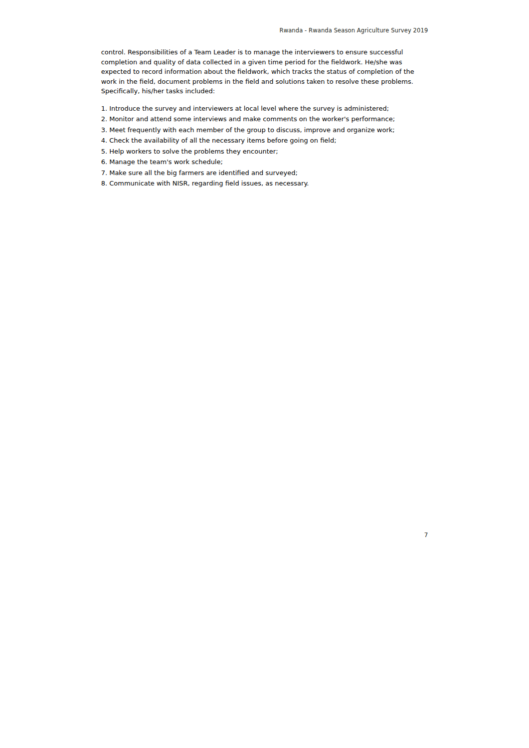Rwanda - Rwanda Season Agriculture Survey 2019
control. Responsibilities of a Team Leader is to manage the interviewers to ensure successful completion and quality of data collected in a given time period for the fieldwork. He/she was expected to record information about the fieldwork, which tracks the status of completion of the work in the field, document problems in the field and solutions taken to resolve these problems. Specifically, his/her tasks included:
1. Introduce the survey and interviewers at local level where the survey is administered;
2. Monitor and attend some interviews and make comments on the worker's performance;
3. Meet frequently with each member of the group to discuss, improve and organize work;
4. Check the availability of all the necessary items before going on field;
5. Help workers to solve the problems they encounter;
6. Manage the team's work schedule;
7. Make sure all the big farmers are identified and surveyed;
8. Communicate with NISR, regarding field issues, as necessary.
7